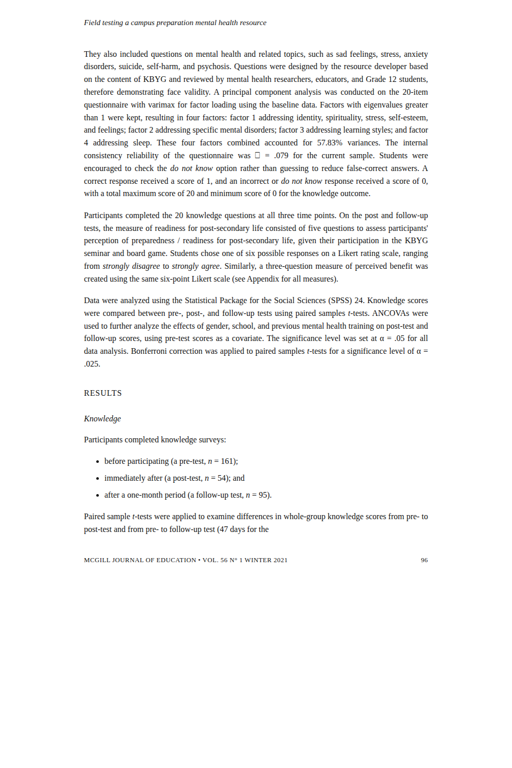Field testing a campus preparation mental health resource
They also included questions on mental health and related topics, such as sad feelings, stress, anxiety disorders, suicide, self-harm, and psychosis. Questions were designed by the resource developer based on the content of KBYG and reviewed by mental health researchers, educators, and Grade 12 students, therefore demonstrating face validity. A principal component analysis was conducted on the 20-item questionnaire with varimax for factor loading using the baseline data. Factors with eigenvalues greater than 1 were kept, resulting in four factors: factor 1 addressing identity, spirituality, stress, self-esteem, and feelings; factor 2 addressing specific mental disorders; factor 3 addressing learning styles; and factor 4 addressing sleep. These four factors combined accounted for 57.83% variances. The internal consistency reliability of the questionnaire was ⎕ = .079 for the current sample. Students were encouraged to check the do not know option rather than guessing to reduce false-correct answers. A correct response received a score of 1, and an incorrect or do not know response received a score of 0, with a total maximum score of 20 and minimum score of 0 for the knowledge outcome.
Participants completed the 20 knowledge questions at all three time points. On the post and follow-up tests, the measure of readiness for post-secondary life consisted of five questions to assess participants' perception of preparedness / readiness for post-secondary life, given their participation in the KBYG seminar and board game. Students chose one of six possible responses on a Likert rating scale, ranging from strongly disagree to strongly agree. Similarly, a three-question measure of perceived benefit was created using the same six-point Likert scale (see Appendix for all measures).
Data were analyzed using the Statistical Package for the Social Sciences (SPSS) 24. Knowledge scores were compared between pre-, post-, and follow-up tests using paired samples t-tests. ANCOVAs were used to further analyze the effects of gender, school, and previous mental health training on post-test and follow-up scores, using pre-test scores as a covariate. The significance level was set at α = .05 for all data analysis. Bonferroni correction was applied to paired samples t-tests for a significance level of α = .025.
Results
Knowledge
Participants completed knowledge surveys:
before participating (a pre-test, n = 161);
immediately after (a post-test, n = 54); and
after a one-month period (a follow-up test, n = 95).
Paired sample t-tests were applied to examine differences in whole-group knowledge scores from pre- to post-test and from pre- to follow-up test (47 days for the
Mc Gill Journal of Education • Vol. 56 N° 1 Winter 2021 96